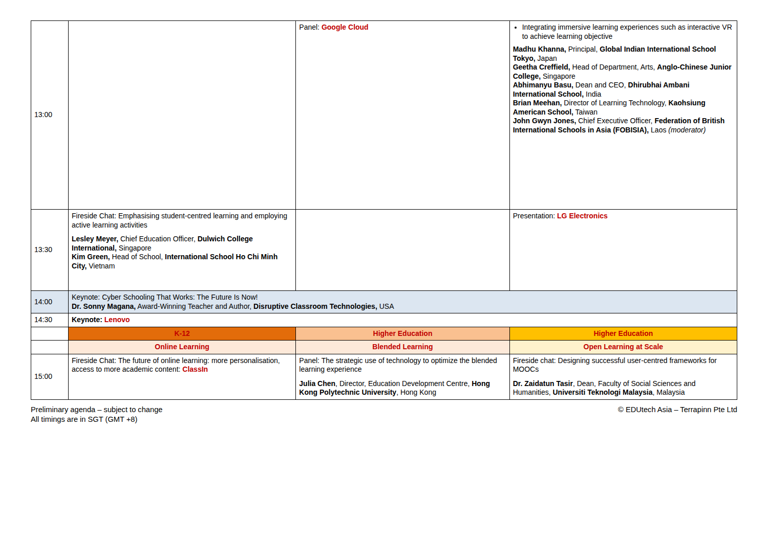| 13:00 | | Panel: Google Cloud | Integrating immersive learning experiences such as interactive VR to achieve learning objective Madhu Khanna, Principal, Global Indian International School Tokyo, Japan Geetha Creffield, Head of Department, Arts, Anglo-Chinese Junior College, Singapore Abhimanyu Basu, Dean and CEO, Dhirubhai Ambani International School, India Brian Meehan, Director of Learning Technology, Kaohsiung American School, Taiwan John Gwyn Jones, Chief Executive Officer, Federation of British International Schools in Asia (FOBISIA), Laos (moderator) |
| 13:30 | Fireside Chat: Emphasising student-centred learning and employing active learning activities Lesley Meyer, Chief Education Officer, Dulwich College International, Singapore Kim Green, Head of School, International School Ho Chi Minh City, Vietnam | | Presentation: LG Electronics |
| 14:00 | Keynote: Cyber Schooling That Works: The Future Is Now! Dr. Sonny Magana, Award-Winning Teacher and Author, Disruptive Classroom Technologies, USA |
| 14:30 | Keynote: Lenovo |
| | K-12 | Higher Education | Higher Education |
| | Online Learning | Blended Learning | Open Learning at Scale |
| 15:00 | Fireside Chat: The future of online learning: more personalisation, access to more academic content: ClassIn | Panel: The strategic use of technology to optimize the blended learning experience Julia Chen , Director, Education Development Centre, Hong Kong Polytechnic University , Hong Kong | Fireside chat: Designing successful user-centred frameworks for MOOCs Dr. Zaidatun Tasir , Dean, Faculty of Social Sciences and Humanities, Universiti Teknologi Malaysia , Malaysia |
Preliminary agenda – subject to change
All timings are in SGT (GMT +8)
© EDUtech Asia – Terrapinn Pte Ltd